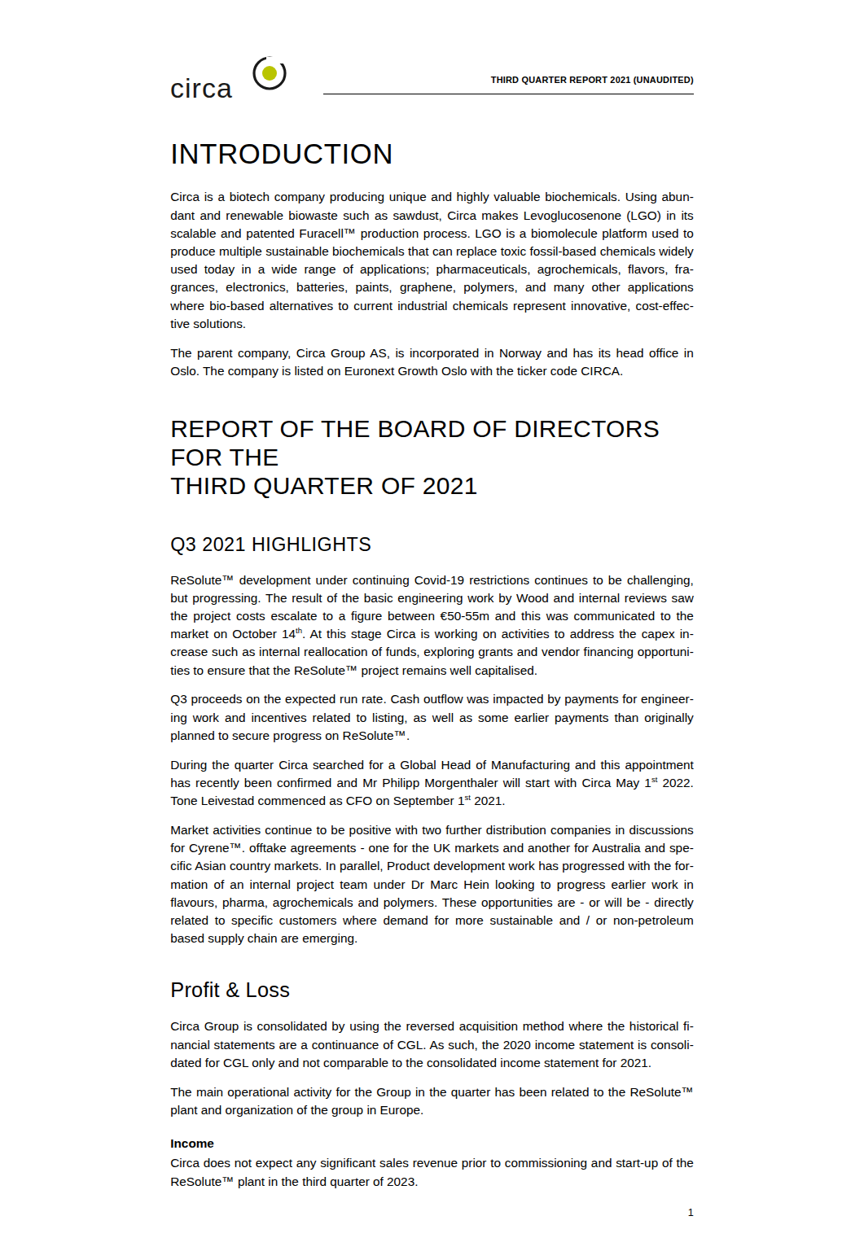circa
THIRD QUARTER REPORT 2021 (UNAUDITED)
INTRODUCTION
Circa is a biotech company producing unique and highly valuable biochemicals. Using abundant and renewable biowaste such as sawdust, Circa makes Levoglucosenone (LGO) in its scalable and patented Furacell™ production process. LGO is a biomolecule platform used to produce multiple sustainable biochemicals that can replace toxic fossil-based chemicals widely used today in a wide range of applications; pharmaceuticals, agrochemicals, flavors, fragrances, electronics, batteries, paints, graphene, polymers, and many other applications where bio-based alternatives to current industrial chemicals represent innovative, cost-effective solutions.
The parent company, Circa Group AS, is incorporated in Norway and has its head office in Oslo. The company is listed on Euronext Growth Oslo with the ticker code CIRCA.
REPORT OF THE BOARD OF DIRECTORS FOR THE
THIRD QUARTER OF 2021
Q3 2021 HIGHLIGHTS
ReSolute™ development under continuing Covid-19 restrictions continues to be challenging, but progressing. The result of the basic engineering work by Wood and internal reviews saw the project costs escalate to a figure between €50-55m and this was communicated to the market on October 14th. At this stage Circa is working on activities to address the capex increase such as internal reallocation of funds, exploring grants and vendor financing opportunities to ensure that the ReSolute™ project remains well capitalised.
Q3 proceeds on the expected run rate. Cash outflow was impacted by payments for engineering work and incentives related to listing, as well as some earlier payments than originally planned to secure progress on ReSolute™.
During the quarter Circa searched for a Global Head of Manufacturing and this appointment has recently been confirmed and Mr Philipp Morgenthaler will start with Circa May 1st 2022. Tone Leivestad commenced as CFO on September 1st 2021.
Market activities continue to be positive with two further distribution companies in discussions for Cyrene™. offtake agreements - one for the UK markets and another for Australia and specific Asian country markets. In parallel, Product development work has progressed with the formation of an internal project team under Dr Marc Hein looking to progress earlier work in flavours, pharma, agrochemicals and polymers. These opportunities are - or will be - directly related to specific customers where demand for more sustainable and / or non-petroleum based supply chain are emerging.
Profit & Loss
Circa Group is consolidated by using the reversed acquisition method where the historical financial statements are a continuance of CGL. As such, the 2020 income statement is consolidated for CGL only and not comparable to the consolidated income statement for 2021.
The main operational activity for the Group in the quarter has been related to the ReSolute™ plant and organization of the group in Europe.
Income
Circa does not expect any significant sales revenue prior to commissioning and start-up of the ReSolute™ plant in the third quarter of 2023.
1